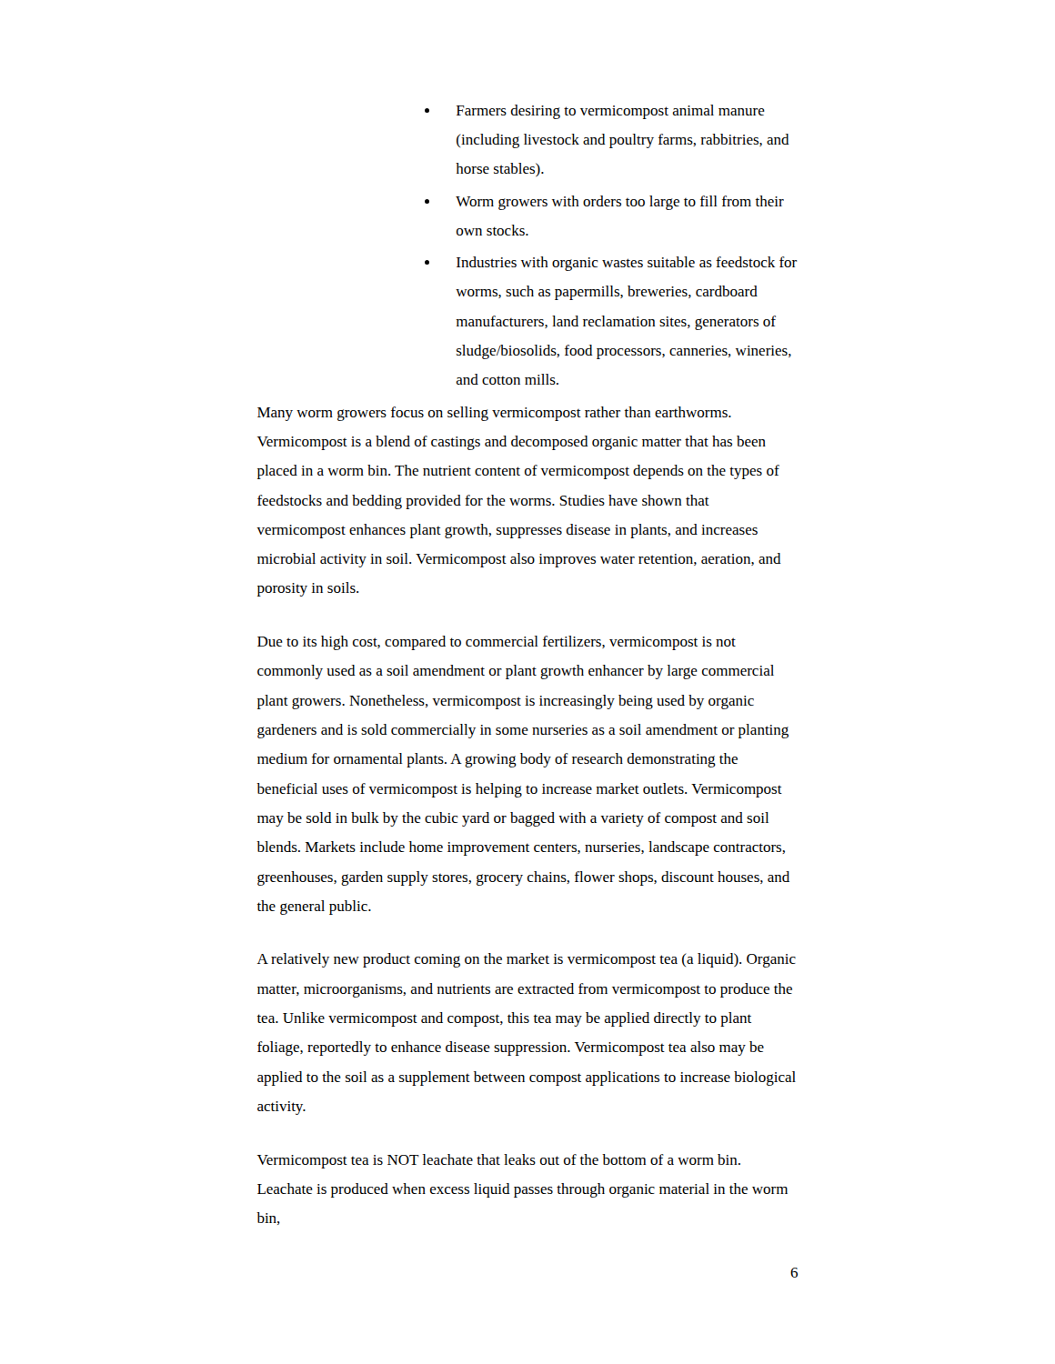Farmers desiring to vermicompost animal manure (including livestock and poultry farms, rabbitries, and horse stables).
Worm growers with orders too large to fill from their own stocks.
Industries with organic wastes suitable as feedstock for worms, such as papermills, breweries, cardboard manufacturers, land reclamation sites, generators of sludge/biosolids, food processors, canneries, wineries, and cotton mills.
Many worm growers focus on selling vermicompost rather than earthworms. Vermicompost is a blend of castings and decomposed organic matter that has been placed in a worm bin. The nutrient content of vermicompost depends on the types of feedstocks and bedding provided for the worms. Studies have shown that vermicompost enhances plant growth, suppresses disease in plants, and increases microbial activity in soil. Vermicompost also improves water retention, aeration, and porosity in soils.
Due to its high cost, compared to commercial fertilizers, vermicompost is not commonly used as a soil amendment or plant growth enhancer by large commercial plant growers. Nonetheless, vermicompost is increasingly being used by organic gardeners and is sold commercially in some nurseries as a soil amendment or planting medium for ornamental plants. A growing body of research demonstrating the beneficial uses of vermicompost is helping to increase market outlets. Vermicompost may be sold in bulk by the cubic yard or bagged with a variety of compost and soil blends. Markets include home improvement centers, nurseries, landscape contractors, greenhouses, garden supply stores, grocery chains, flower shops, discount houses, and the general public.
A relatively new product coming on the market is vermicompost tea (a liquid). Organic matter, microorganisms, and nutrients are extracted from vermicompost to produce the tea. Unlike vermicompost and compost, this tea may be applied directly to plant foliage, reportedly to enhance disease suppression. Vermicompost tea also may be applied to the soil as a supplement between compost applications to increase biological activity.
Vermicompost tea is NOT leachate that leaks out of the bottom of a worm bin. Leachate is produced when excess liquid passes through organic material in the worm bin,
6